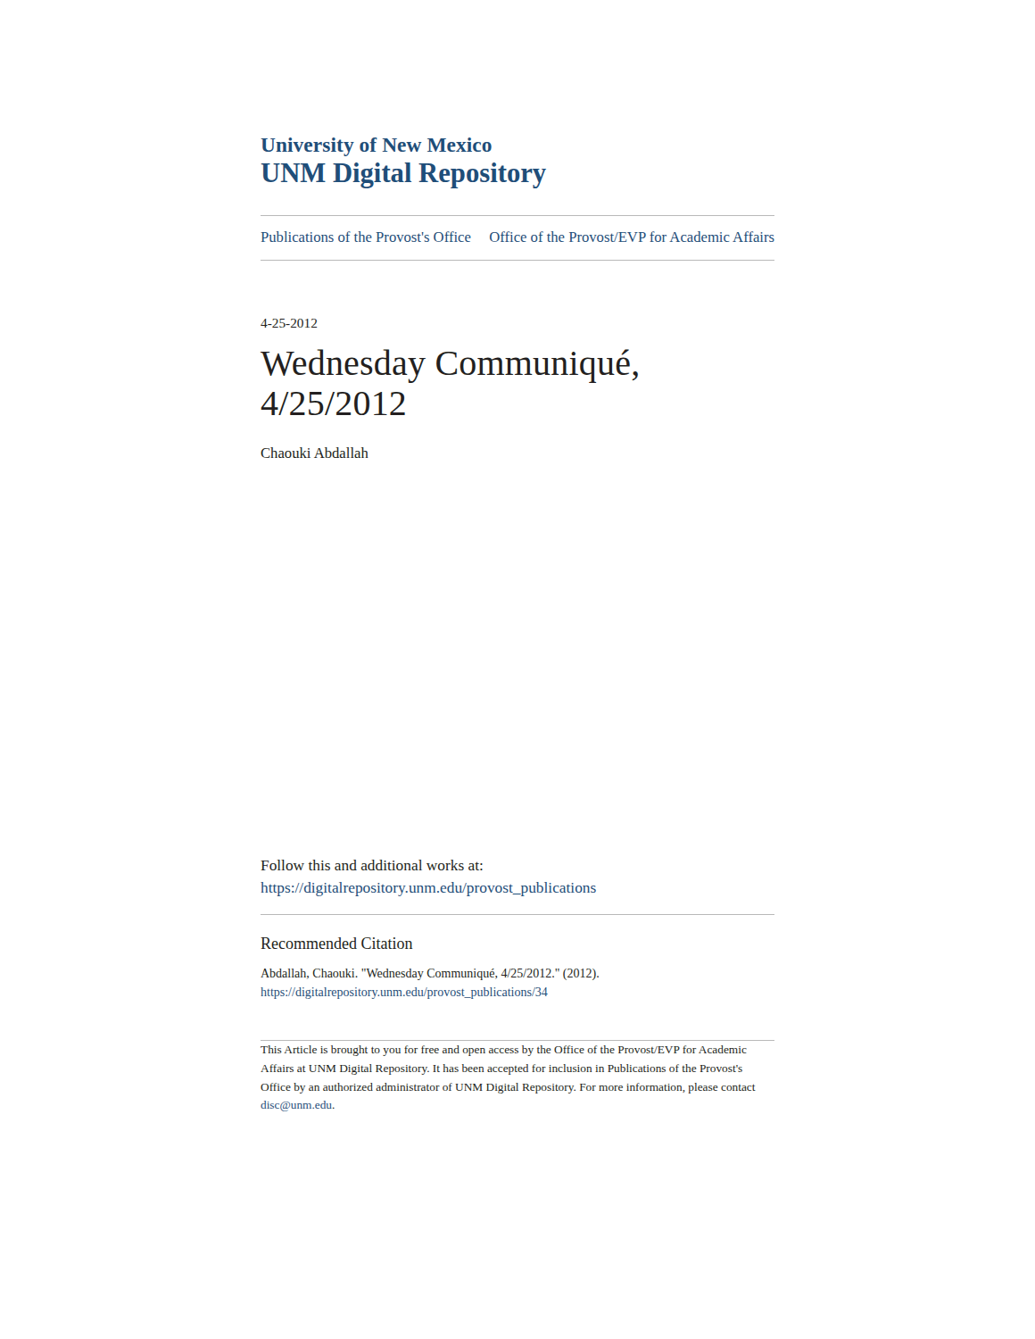University of New Mexico
UNM Digital Repository
Publications of the Provost's Office
Office of the Provost/EVP for Academic Affairs
4-25-2012
Wednesday Communiqué, 4/25/2012
Chaouki Abdallah
Follow this and additional works at: https://digitalrepository.unm.edu/provost_publications
Recommended Citation
Abdallah, Chaouki. "Wednesday Communiqué, 4/25/2012." (2012). https://digitalrepository.unm.edu/provost_publications/34
This Article is brought to you for free and open access by the Office of the Provost/EVP for Academic Affairs at UNM Digital Repository. It has been accepted for inclusion in Publications of the Provost's Office by an authorized administrator of UNM Digital Repository. For more information, please contact disc@unm.edu.